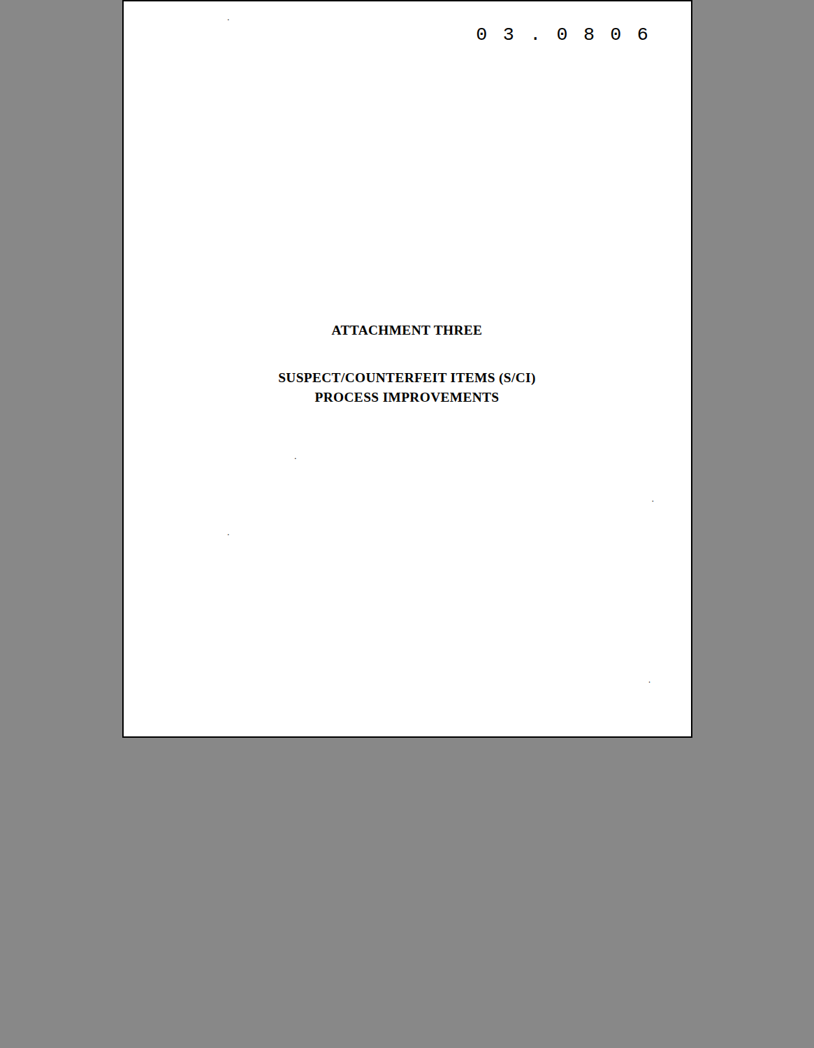.
0 3 . 0 8 0 6
ATTACHMENT THREE
SUSPECT/COUNTERFEIT ITEMS (S/CI)
PROCESS IMPROVEMENTS
. . . .